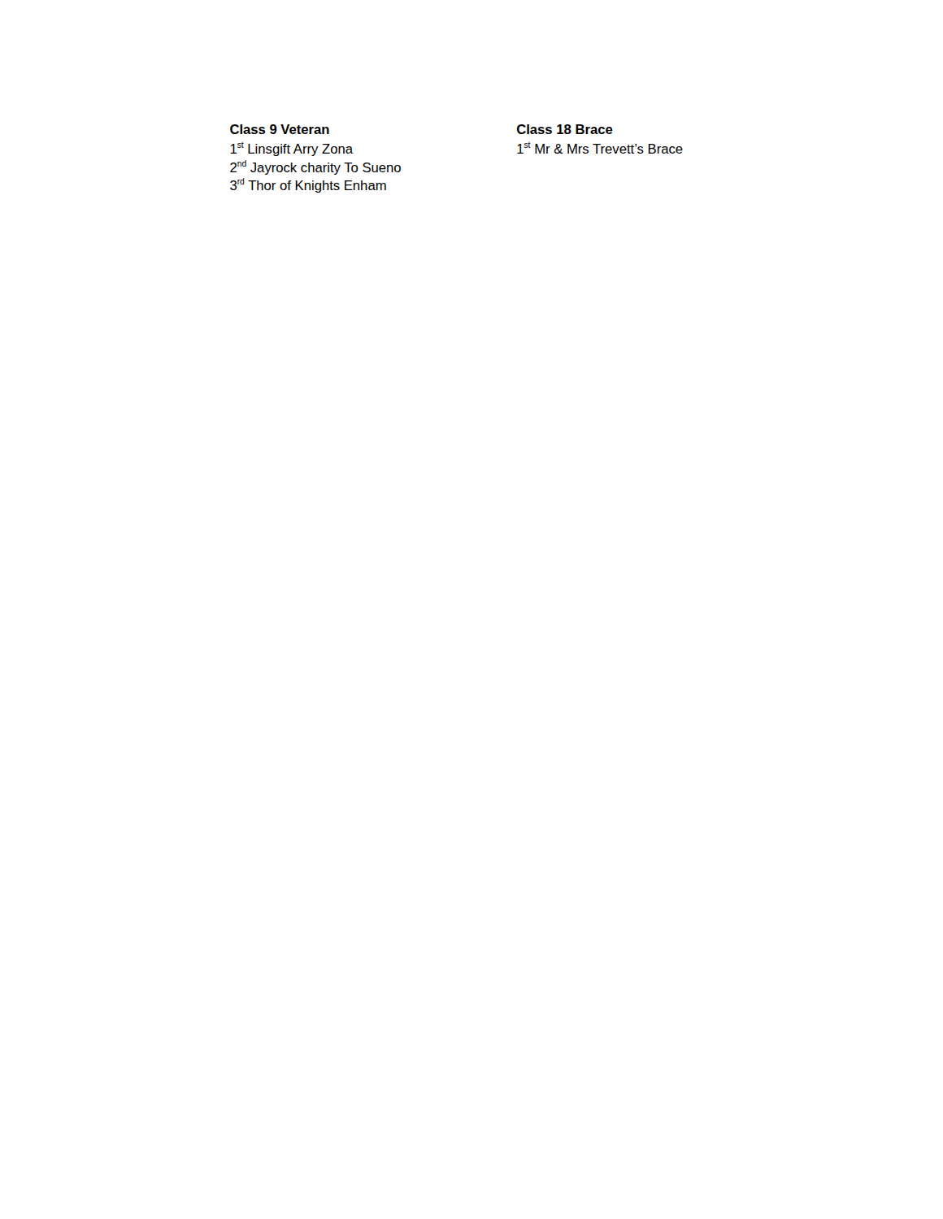Class 9 Veteran
1st Linsgift Arry Zona
2nd Jayrock charity To Sueno
3rd Thor of Knights Enham
Class 18 Brace
1st Mr & Mrs Trevett’s Brace